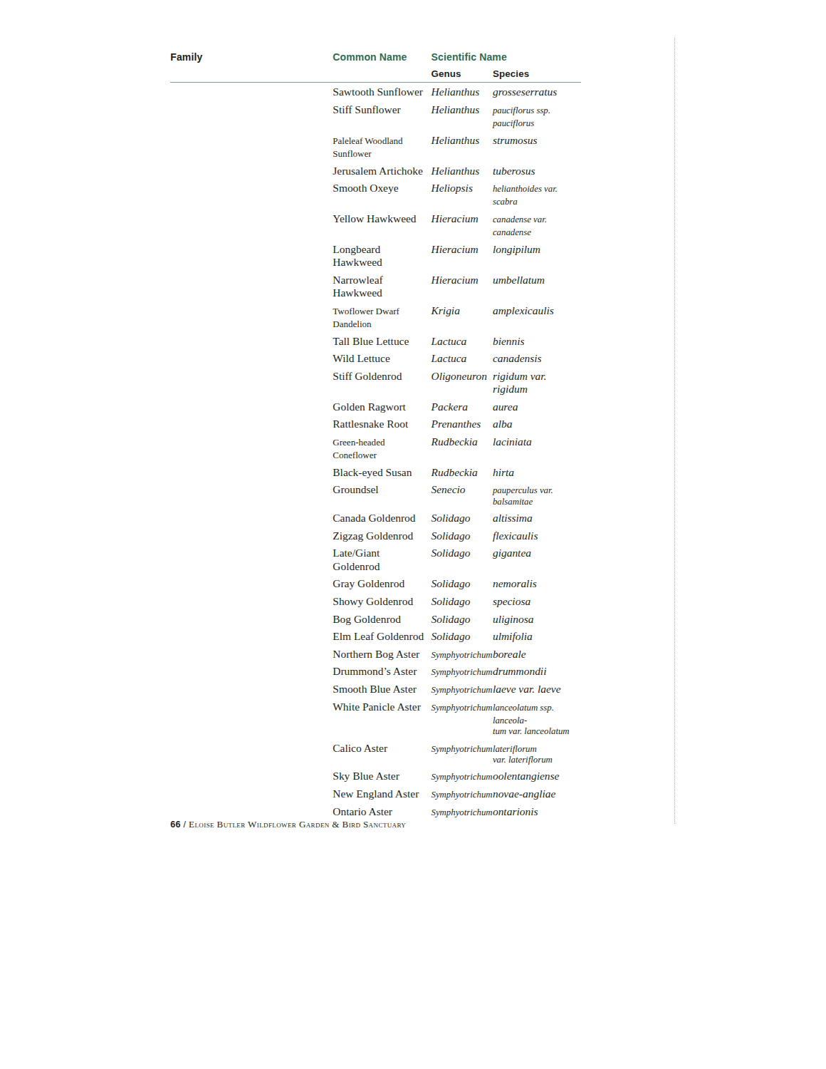| Family | Common Name | Scientific Name | |
| --- | --- | --- | --- |
| | | Genus | Species | |
| | Sawtooth Sunflower | Helianthus | grosseserratus | |
| | Stiff Sunflower | Helianthus | pauciflorus ssp. pauciflorus | |
| | Paleleaf Woodland Sunflower | Helianthus | strumosus | |
| | Jerusalem Artichoke | Helianthus | tuberosus | |
| | Smooth Oxeye | Heliopsis | helianthoides var. scabra | |
| | Yellow Hawkweed | Hieracium | canadense var. canadense | |
| | Longbeard Hawkweed | Hieracium | longipilum | |
| | Narrowleaf Hawkweed | Hieracium | umbellatum | |
| | Twoflower Dwarf Dandelion | Krigia | amplexicaulis | |
| | Tall Blue Lettuce | Lactuca | biennis | |
| | Wild Lettuce | Lactuca | canadensis | |
| | Stiff Goldenrod | Oligoneuron | rigidum var. rigidum | |
| | Golden Ragwort | Packera | aurea | |
| | Rattlesnake Root | Prenanthes | alba | |
| | Green-headed Coneflower | Rudbeckia | laciniata | |
| | Black-eyed Susan | Rudbeckia | hirta | |
| | Groundsel | Senecio | pauperculus var. balsamitae | |
| | Canada Goldenrod | Solidago | altissima | |
| | Zigzag Goldenrod | Solidago | flexicaulis | |
| | Late/Giant Goldenrod | Solidago | gigantea | |
| | Gray Goldenrod | Solidago | nemoralis | |
| | Showy Goldenrod | Solidago | speciosa | |
| | Bog Goldenrod | Solidago | uliginosa | |
| | Elm Leaf Goldenrod | Solidago | ulmifolia | |
| | Northern Bog Aster | Symphyotrichum | boreale | |
| | Drummond’s Aster | Symphyotrichum | drummondii | |
| | Smooth Blue Aster | Symphyotrichum | laeve var. laeve | |
| | White Panicle Aster | Symphyotrichum | lanceolatum ssp. lanceola- tum var. lanceolatum | |
| | Calico Aster | Symphyotrichum | lateriflorum var. lateriflorum | |
| | Sky Blue Aster | Symphyotrichum | oolentangiense | |
| | New England Aster | Symphyotrichum | novae-angliae | |
| | Ontario Aster | Symphyotrichum | ontarionis | |
66 / Eloise Butler Wildflower Garden & Bird Sanctuary